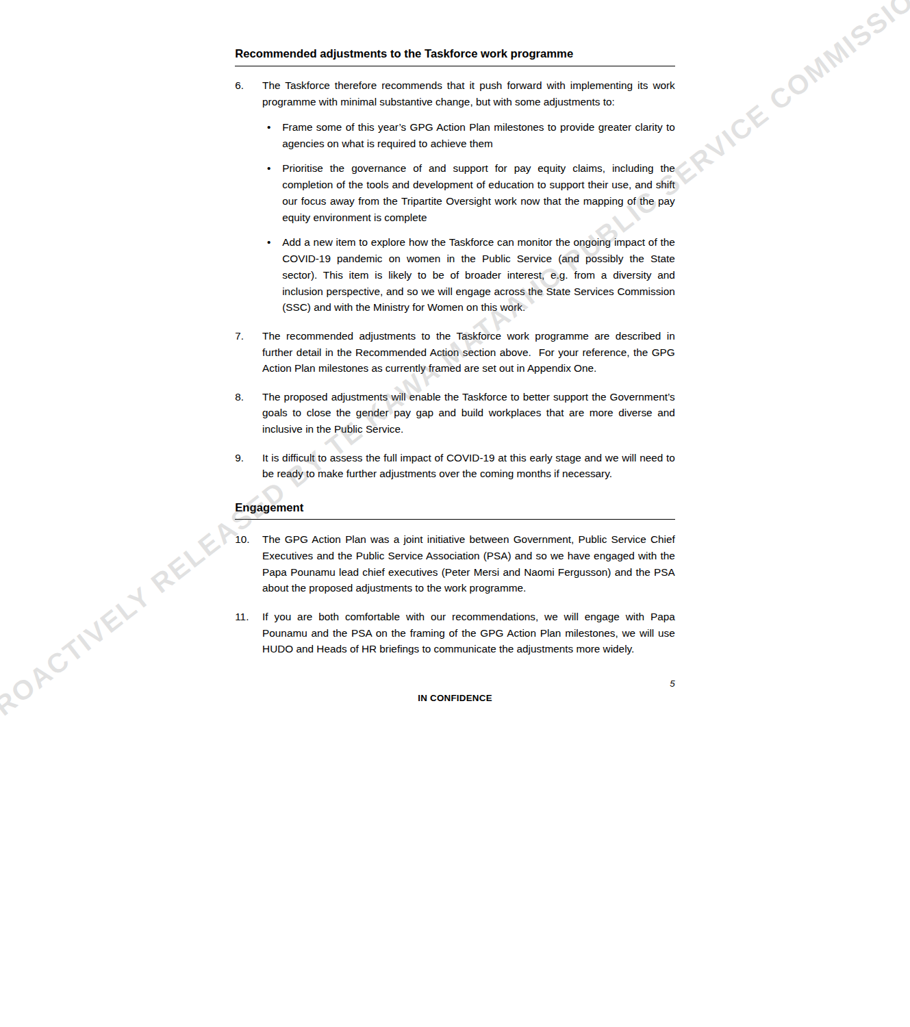PROACTIVELY RELEASED BY TE KAWA MATAAHO PUBLIC SERVICE COMMISSION
Recommended adjustments to the Taskforce work programme
The Taskforce therefore recommends that it push forward with implementing its work programme with minimal substantive change, but with some adjustments to:
Frame some of this year’s GPG Action Plan milestones to provide greater clarity to agencies on what is required to achieve them
Prioritise the governance of and support for pay equity claims, including the completion of the tools and development of education to support their use, and shift our focus away from the Tripartite Oversight work now that the mapping of the pay equity environment is complete
Add a new item to explore how the Taskforce can monitor the ongoing impact of the COVID-19 pandemic on women in the Public Service (and possibly the State sector). This item is likely to be of broader interest, e.g. from a diversity and inclusion perspective, and so we will engage across the State Services Commission (SSC) and with the Ministry for Women on this work.
The recommended adjustments to the Taskforce work programme are described in further detail in the Recommended Action section above. For your reference, the GPG Action Plan milestones as currently framed are set out in Appendix One.
The proposed adjustments will enable the Taskforce to better support the Government’s goals to close the gender pay gap and build workplaces that are more diverse and inclusive in the Public Service.
It is difficult to assess the full impact of COVID-19 at this early stage and we will need to be ready to make further adjustments over the coming months if necessary.
Engagement
The GPG Action Plan was a joint initiative between Government, Public Service Chief Executives and the Public Service Association (PSA) and so we have engaged with the Papa Pounamu lead chief executives (Peter Mersi and Naomi Fergusson) and the PSA about the proposed adjustments to the work programme.
If you are both comfortable with our recommendations, we will engage with Papa Pounamu and the PSA on the framing of the GPG Action Plan milestones, we will use HUDO and Heads of HR briefings to communicate the adjustments more widely.
5
IN CONFIDENCE